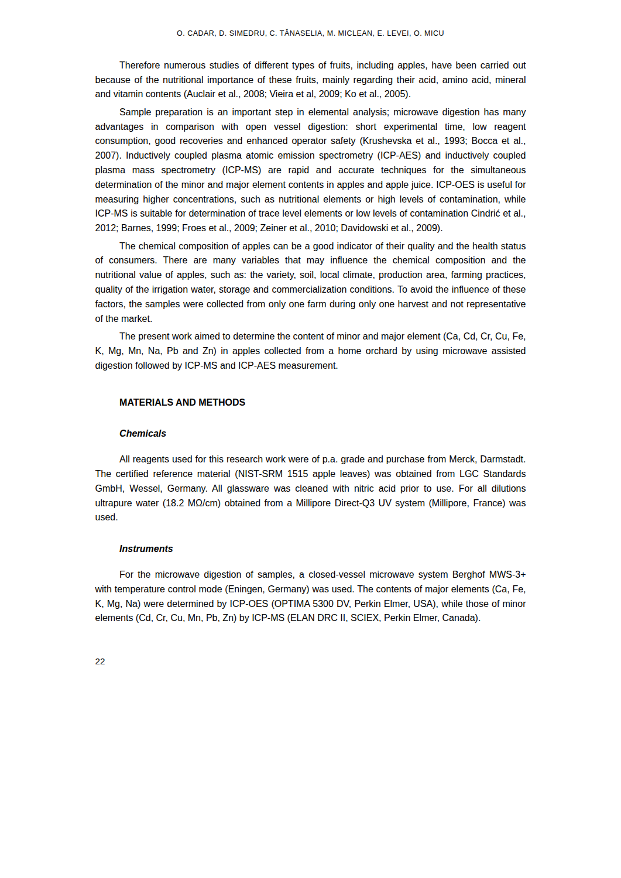O. CADAR, D. SIMEDRU, C. TĂNASELIA, M. MICLEAN, E. LEVEI, O. MICU
Therefore numerous studies of different types of fruits, including apples, have been carried out because of the nutritional importance of these fruits, mainly regarding their acid, amino acid, mineral and vitamin contents (Auclair et al., 2008; Vieira et al, 2009; Ko et al., 2005).
Sample preparation is an important step in elemental analysis; microwave digestion has many advantages in comparison with open vessel digestion: short experimental time, low reagent consumption, good recoveries and enhanced operator safety (Krushevska et al., 1993; Bocca et al., 2007). Inductively coupled plasma atomic emission spectrometry (ICP-AES) and inductively coupled plasma mass spectrometry (ICP-MS) are rapid and accurate techniques for the simultaneous determination of the minor and major element contents in apples and apple juice. ICP-OES is useful for measuring higher concentrations, such as nutritional elements or high levels of contamination, while ICP-MS is suitable for determination of trace level elements or low levels of contamination Cindrić et al., 2012; Barnes, 1999; Froes et al., 2009; Zeiner et al., 2010; Davidowski et al., 2009).
The chemical composition of apples can be a good indicator of their quality and the health status of consumers. There are many variables that may influence the chemical composition and the nutritional value of apples, such as: the variety, soil, local climate, production area, farming practices, quality of the irrigation water, storage and commercialization conditions. To avoid the influence of these factors, the samples were collected from only one farm during only one harvest and not representative of the market.
The present work aimed to determine the content of minor and major element (Ca, Cd, Cr, Cu, Fe, K, Mg, Mn, Na, Pb and Zn) in apples collected from a home orchard by using microwave assisted digestion followed by ICP-MS and ICP-AES measurement.
MATERIALS AND METHODS
Chemicals
All reagents used for this research work were of p.a. grade and purchase from Merck, Darmstadt. The certified reference material (NIST-SRM 1515 apple leaves) was obtained from LGC Standards GmbH, Wessel, Germany. All glassware was cleaned with nitric acid prior to use. For all dilutions ultrapure water (18.2 MΩ/cm) obtained from a Millipore Direct-Q3 UV system (Millipore, France) was used.
Instruments
For the microwave digestion of samples, a closed-vessel microwave system Berghof MWS-3+ with temperature control mode (Eningen, Germany) was used. The contents of major elements (Ca, Fe, K, Mg, Na) were determined by ICP-OES (OPTIMA 5300 DV, Perkin Elmer, USA), while those of minor elements (Cd, Cr, Cu, Mn, Pb, Zn) by ICP-MS (ELAN DRC II, SCIEX, Perkin Elmer, Canada).
22